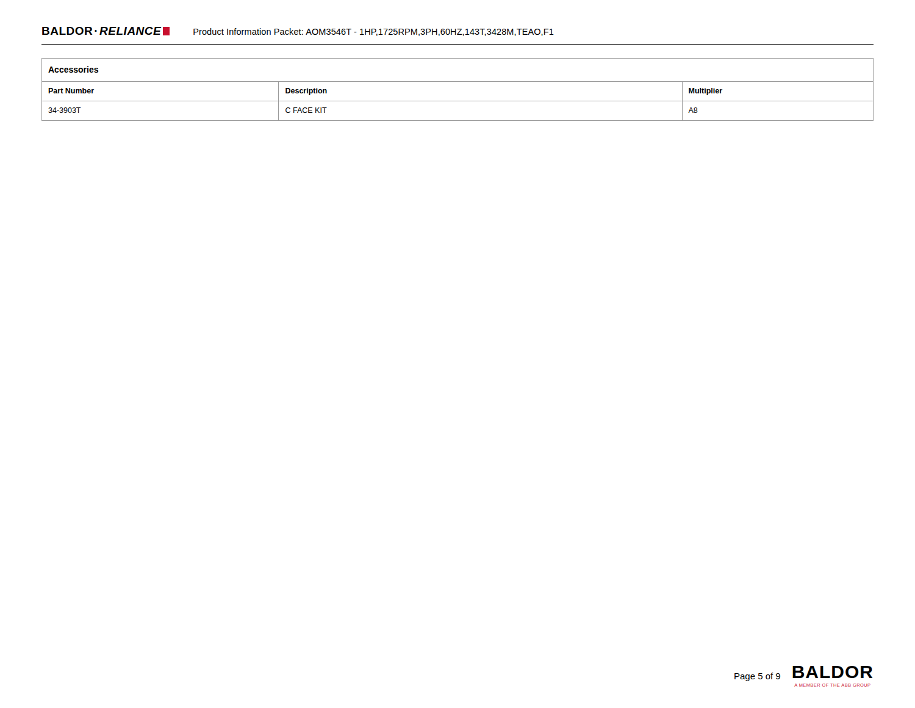BALDOR·RELIANCE Product Information Packet: AOM3546T - 1HP,1725RPM,3PH,60HZ,143T,3428M,TEAO,F1
| Accessories |
| --- |
| Part Number | Description | Multiplier |
| 34-3903T | C FACE KIT | A8 |
Page 5 of 9
BALDOR
A MEMBER OF THE ABB GROUP